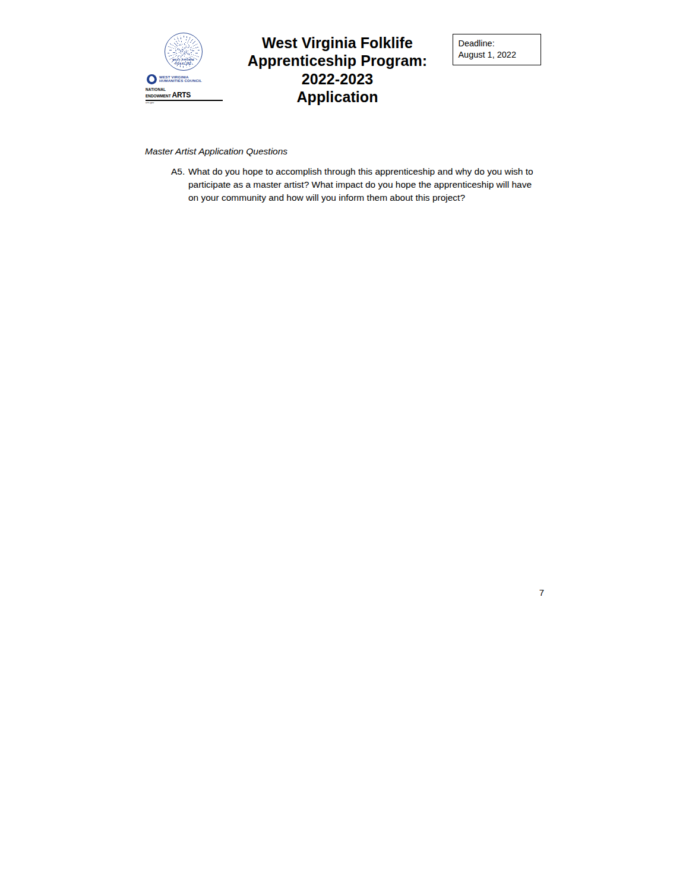WEST VIRGINIAFOLKLIFE
WEST VIRGINIA HUMANITIES COUNCIL
NATIONAL
ENDOWMENT ARTS
arts.gov
West Virginia Folklife
Apprenticeship Program: 2022-2023
Application
Deadline:
August 1, 2022
Master Artist Application Questions
A5. What do you hope to accomplish through this apprenticeship and why do you wish to participate as a master artist? What impact do you hope the apprenticeship will have on your community and how will you inform them about this project?
7